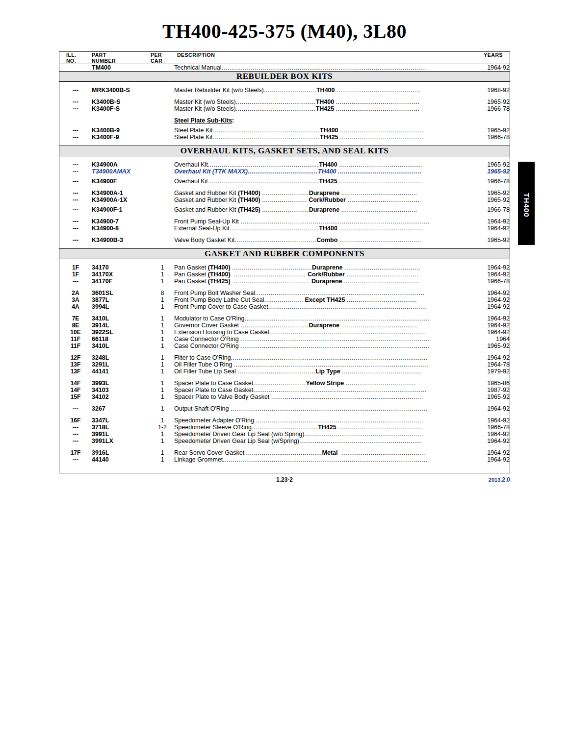TH400-425-375 (M40), 3L80
TH400
| ILL. NO. | PART NUMBER | PER CAR | DESCRIPTION | YEARS |
| | TM400 | | Technical Manual ......................................................................................................... | 1964-92 |
| REBUILDER BOX KITS |
| --- | MRK3400B-S | | Master Rebuilder Kit (w/o Steels) ........................... TH400 ........................................... | 1968-92 |
| --- | K3400B-S | | Master Kit (w/o Steels) ......................................... TH400 ........................................... | 1965-92 |
| --- | K3400F-S | | Master Kit (w/o Steels) ......................................... TH425 ........................................... | 1966-78 |
| | | | Steel Plate Sub-Kits : | |
| --- | K3400B-9 | | Steel Plate Kit ....................................................... TH400 ........................................... | 1965-92 |
| --- | K3400F-9 | | Steel Plate Kit ....................................................... TH425 ........................................... | 1966-78 |
| OVERHAUL KITS, GASKET SETS, AND SEAL KITS |
| --- | K34900A | | Overhaul Kit ......................................................... TH400 ........................................... | 1965-92 |
| --- | T34900AMAX | | Overhaul Kit (TTK MAXX) .................................... TH400 ........................................... | 1965-92 |
| --- | K34900F | | Overhaul Kit ......................................................... TH425 ........................................... | 1966-78 |
| --- | K34900A-1 | | Gasket and Rubber Kit (TH400) ........................ Duraprene ....................................... | 1965-92 |
| --- | K34900A-1X | | Gasket and Rubber Kit (TH400) ....................... Cork/Rubber ..................................... | 1965-92 |
| --- | K34900F-1 | | Gasket and Rubber Kit (TH425) ........................ Duraprene ....................................... | 1966-78 |
| --- | K34900-7 | | Front Pump Seal-Up Kit ................................................................................................. | 1964-92 |
| --- | K34900-8 | | External Seal-Up Kit .............................................. TH400 ........................................... | 1964-92 |
| --- | K34900B-3 | | Valve Body Gasket Kit .......................................... Combo .......................................... | 1965-92 |
| GASKET AND RUBBER COMPONENTS |
| 1F | 34170 | 1 | Pan Gasket (TH400) ......................................... Duraprene ....................................... | 1964-92 |
| 1F | 34170X | 1 | Pan Gasket (TH400) ..................................... Cork/Rubber ..................................... | 1964-92 |
| --- | 34170F | 1 | Pan Gasket (TH425) ....................................... Duraprene ....................................... | 1966-78 |
| 2A | 3601SL | 8 | Front Pump Bolt Washer Seal ....................................................................................... | 1964-92 |
| 3A | 3877L | 1 | Front Pump Body Lathe Cut Seal .................... Except TH425 .................................... | 1964-92 |
| 4A | 3994L | 1 | Front Pump Cover to Case Gasket ................................................................................. | 1964-92 |
| 7E | 3410L | 1 | Modulator to Case O'Ring ............................................................................................... | 1964-92 |
| 8E | 3914L | 1 | Governor Cover Gasket ................................... Duraprene ....................................... | 1964-92 |
| 10E | 3922SL | 1 | Extension Housing to Case Gasket ................................................................................ | 1964-92 |
| 11F | 66118 | 1 | Case Connector O'Ring ................................................................................................. | 1964 |
| 11F | 3410L | 1 | Case Connector O'Ring ................................................................................................. | 1965-92 |
| 12F | 3248L | 1 | Filter to Case O'Ring ..................................................................................................... | 1964-92 |
| 13F | 3291L | 1 | Oil Filler Tube O'Ring .................................................................................................... | 1964-78 |
| 13F | 44141 | 1 | Oil Filler Tube Lip Seal ........................................ Lip Type ......................................... | 1979-92 |
| 14F | 3993L | 1 | Spacer Plate to Case Gasket ........................... Yellow Stripe .................................... | 1965-86 |
| 14F | 34103 | 1 | Spacer Plate to Case Gasket ......................................................................................... | 1987-92 |
| 15F | 34102 | 1 | Spacer Plate to Valve Body Gasket .............................................................................. | 1965-92 |
| --- | 3267 | 1 | Output Shaft O'Ring ..................................................................................................... | 1964-92 |
| 16F | 3347L | 1 | Speedometer Adapter O'Ring ...................................................................................... | 1964-92 |
| --- | 3718L | 1-2 | Speedometer Sleeve O'Ring .................................. TH425 ........................................... | 1966-78 |
| --- | 3991L | 1 | Speedometer Driven Gear Lip Seal (w/o Spring) ............................................................. | 1964-92 |
| --- | 3991LX | 1 | Speedometer Driven Gear Lip Seal (w/Spring) ............................................................... | 1964-92 |
| 17F | 3916L | 1 | Rear Servo Cover Gasket ....................................... Metal ........................................... | 1964-92 |
| --- | 44140 | 1 | Linkage Grommet ......................................................................................................... | 1964-92 |
1.23-2
2013.2.0